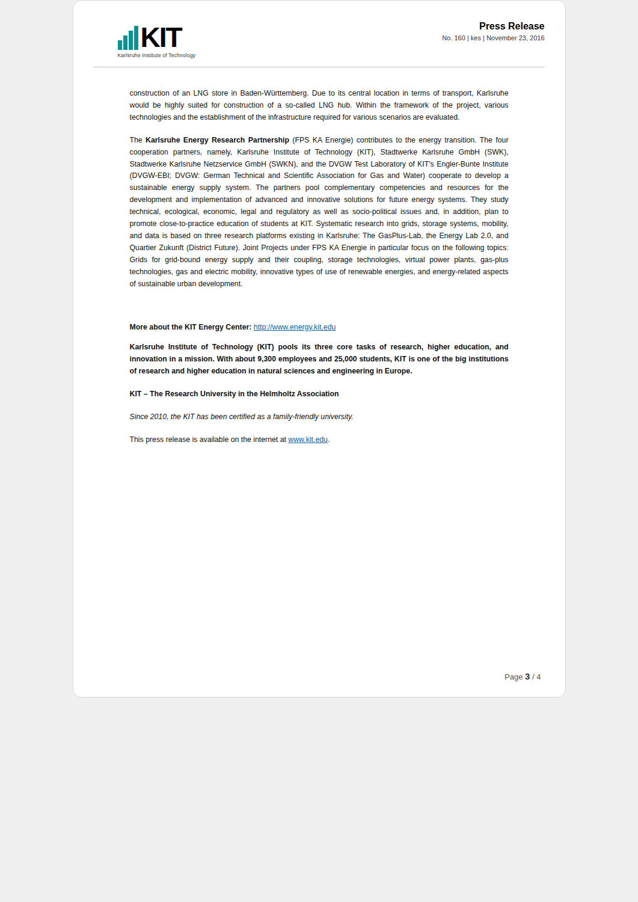KIT
Karlsruhe Institute of Technology
Press Release
No. 160 | kes | November 23, 2016
construction of an LNG store in Baden-Württemberg. Due to its central location in terms of transport, Karlsruhe would be highly suited for construction of a so-called LNG hub. Within the framework of the project, various technologies and the establishment of the infrastructure required for various scenarios are evaluated.
The Karlsruhe Energy Research Partnership (FPS KA Energie) contributes to the energy transition. The four cooperation partners, namely, Karlsruhe Institute of Technology (KIT), Stadtwerke Karlsruhe GmbH (SWK), Stadtwerke Karlsruhe Netzservice GmbH (SWKN), and the DVGW Test Laboratory of KIT's Engler-Bunte Institute (DVGW-EBI; DVGW: German Technical and Scientific Association for Gas and Water) cooperate to develop a sustainable energy supply system. The partners pool complementary competencies and resources for the development and implementation of advanced and innovative solutions for future energy systems. They study technical, ecological, economic, legal and regulatory as well as socio-political issues and, in addition, plan to promote close-to-practice education of students at KIT. Systematic research into grids, storage systems, mobility, and data is based on three research platforms existing in Karlsruhe: The GasPlus-Lab, the Energy Lab 2.0, and Quartier Zukunft (District Future). Joint Projects under FPS KA Energie in particular focus on the following topics: Grids for grid-bound energy supply and their coupling, storage technologies, virtual power plants, gas-plus technologies, gas and electric mobility, innovative types of use of renewable energies, and energy-related aspects of sustainable urban development.
More about the KIT Energy Center: http://www.energy.kit.edu
Karlsruhe Institute of Technology (KIT) pools its three core tasks of research, higher education, and innovation in a mission. With about 9,300 employees and 25,000 students, KIT is one of the big institutions of research and higher education in natural sciences and engineering in Europe.
KIT – The Research University in the Helmholtz Association
Since 2010, the KIT has been certified as a family-friendly university.
This press release is available on the internet at www.kit.edu.
Page 3 / 4